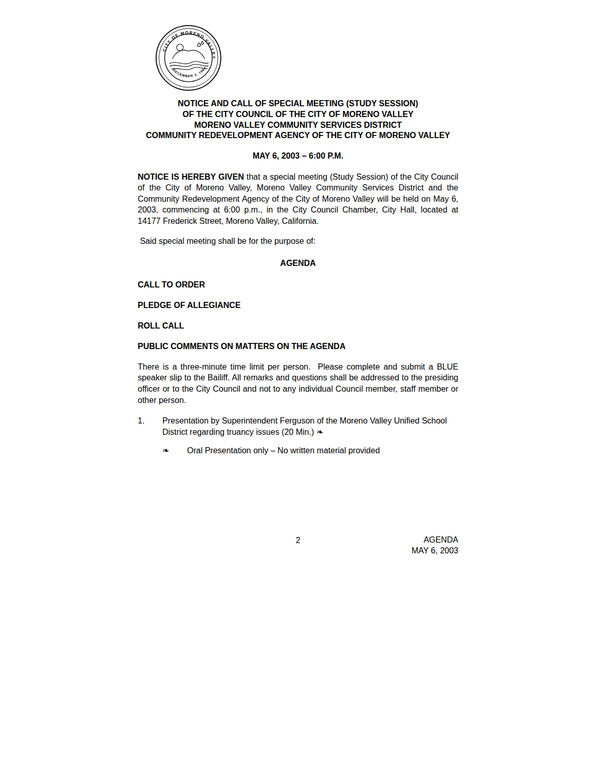CITY OF MORENO VALLEY DECEMBER 3, 1984
NOTICE AND CALL OF SPECIAL MEETING (STUDY SESSION)
OF THE CITY COUNCIL OF THE CITY OF MORENO VALLEY
MORENO VALLEY COMMUNITY SERVICES DISTRICT
COMMUNITY REDEVELOPMENT AGENCY OF THE CITY OF MORENO VALLEY
MAY 6, 2003 – 6:00 P.M.
NOTICE IS HEREBY GIVEN that a special meeting (Study Session) of the City Council of the City of Moreno Valley, Moreno Valley Community Services District and the Community Redevelopment Agency of the City of Moreno Valley will be held on May 6, 2003, commencing at 6:00 p.m., in the City Council Chamber, City Hall, located at 14177 Frederick Street, Moreno Valley, California.
Said special meeting shall be for the purpose of:
AGENDA
CALL TO ORDER
PLEDGE OF ALLEGIANCE
ROLL CALL
PUBLIC COMMENTS ON MATTERS ON THE AGENDA
There is a three-minute time limit per person. Please complete and submit a BLUE speaker slip to the Bailiff. All remarks and questions shall be addressed to the presiding officer or to the City Council and not to any individual Council member, staff member or other person.
1.
Presentation by Superintendent Ferguson of the Moreno Valley Unified School District regarding truancy issues (20 Min.) ❧
❧
Oral Presentation only – No written material provided
2
AGENDA
MAY 6, 2003